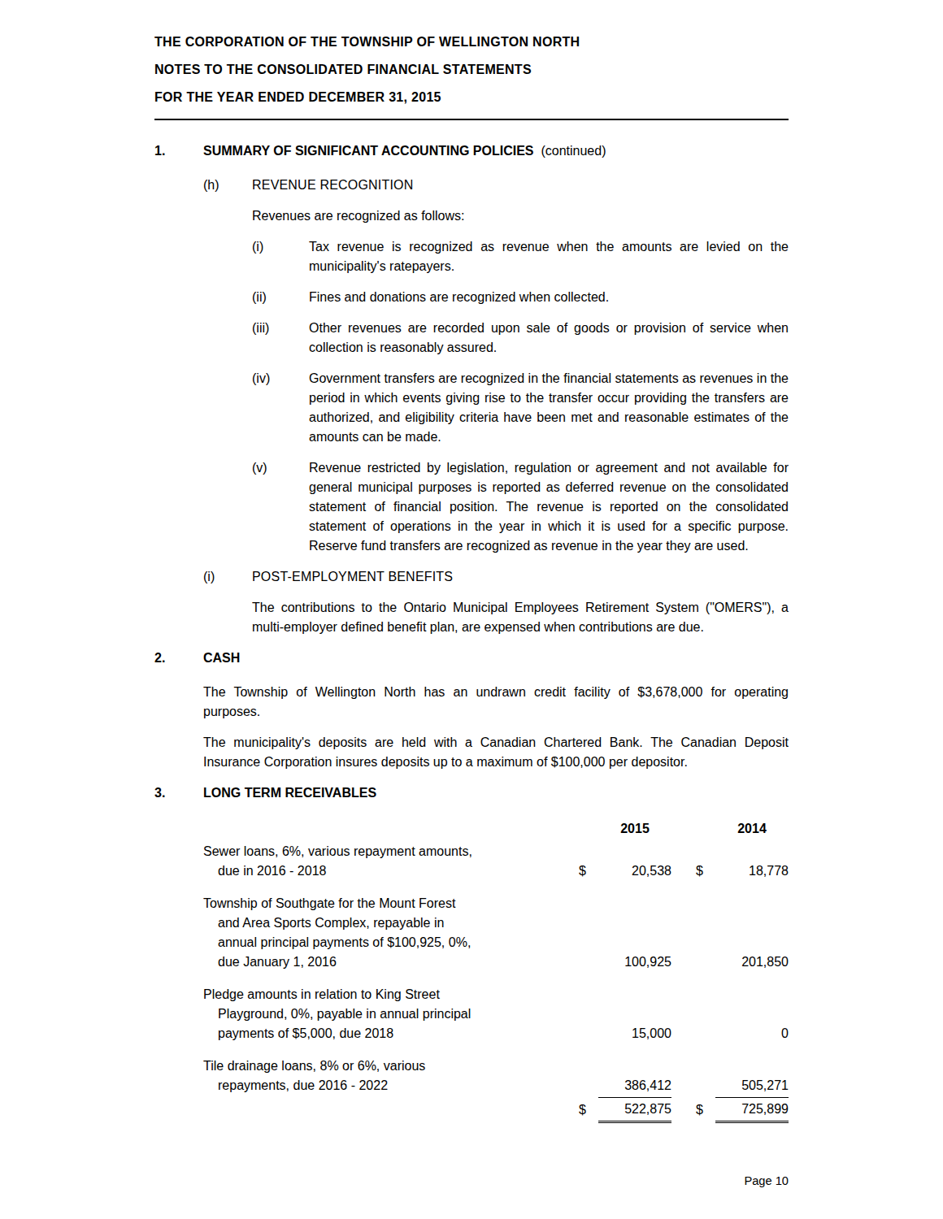THE CORPORATION OF THE TOWNSHIP OF WELLINGTON NORTH
NOTES TO THE CONSOLIDATED FINANCIAL STATEMENTS
FOR THE YEAR ENDED DECEMBER 31, 2015
1.
SUMMARY OF SIGNIFICANT ACCOUNTING POLICIES (continued)
(h)
REVENUE RECOGNITION
Revenues are recognized as follows:
(i)
Tax revenue is recognized as revenue when the amounts are levied on the municipality's ratepayers.
(ii)
Fines and donations are recognized when collected.
(iii)
Other revenues are recorded upon sale of goods or provision of service when collection is reasonably assured.
(iv)
Government transfers are recognized in the financial statements as revenues in the period in which events giving rise to the transfer occur providing the transfers are authorized, and eligibility criteria have been met and reasonable estimates of the amounts can be made.
(v)
Revenue restricted by legislation, regulation or agreement and not available for general municipal purposes is reported as deferred revenue on the consolidated statement of financial position. The revenue is reported on the consolidated statement of operations in the year in which it is used for a specific purpose. Reserve fund transfers are recognized as revenue in the year they are used.
(i)
POST-EMPLOYMENT BENEFITS
The contributions to the Ontario Municipal Employees Retirement System ("OMERS"), a multi-employer defined benefit plan, are expensed when contributions are due.
2.
CASH
The Township of Wellington North has an undrawn credit facility of $3,678,000 for operating purposes.
The municipality's deposits are held with a Canadian Chartered Bank. The Canadian Deposit Insurance Corporation insures deposits up to a maximum of $100,000 per depositor.
3.
LONG TERM RECEIVABLES
| | | 2015 | | | 2014 |
| Sewer loans, 6%, various repayment amounts, due in 2016 - 2018 | $ | 20,538 | | $ | 18,778 |
| Township of Southgate for the Mount Forest and Area Sports Complex, repayable in annual principal payments of $100,925, 0%, due January 1, 2016 | | 100,925 | | | 201,850 |
| Pledge amounts in relation to King Street Playground, 0%, payable in annual principal payments of $5,000, due 2018 | | 15,000 | | | 0 |
| Tile drainage loans, 8% or 6%, various repayments, due 2016 - 2022 | | 386,412 | | | 505,271 |
| | $ | 522,875 | | $ | 725,899 |
Page 10